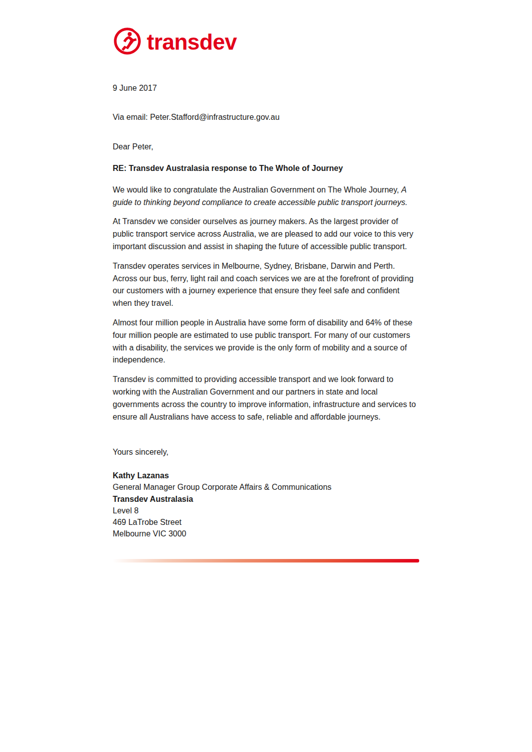transdev
9 June 2017
Via email: Peter.Stafford@infrastructure.gov.au
Dear Peter,
RE: Transdev Australasia response to The Whole of Journey
We would like to congratulate the Australian Government on The Whole Journey, A guide to thinking beyond compliance to create accessible public transport journeys.
At Transdev we consider ourselves as journey makers. As the largest provider of public transport service across Australia, we are pleased to add our voice to this very important discussion and assist in shaping the future of accessible public transport.
Transdev operates services in Melbourne, Sydney, Brisbane, Darwin and Perth. Across our bus, ferry, light rail and coach services we are at the forefront of providing our customers with a journey experience that ensure they feel safe and confident when they travel.
Almost four million people in Australia have some form of disability and 64% of these four million people are estimated to use public transport. For many of our customers with a disability, the services we provide is the only form of mobility and a source of independence.
Transdev is committed to providing accessible transport and we look forward to working with the Australian Government and our partners in state and local governments across the country to improve information, infrastructure and services to ensure all Australians have access to safe, reliable and affordable journeys.
Yours sincerely,
Kathy Lazanas
General Manager Group Corporate Affairs & Communications
Transdev Australasia
Level 8
469 LaTrobe Street
Melbourne VIC 3000